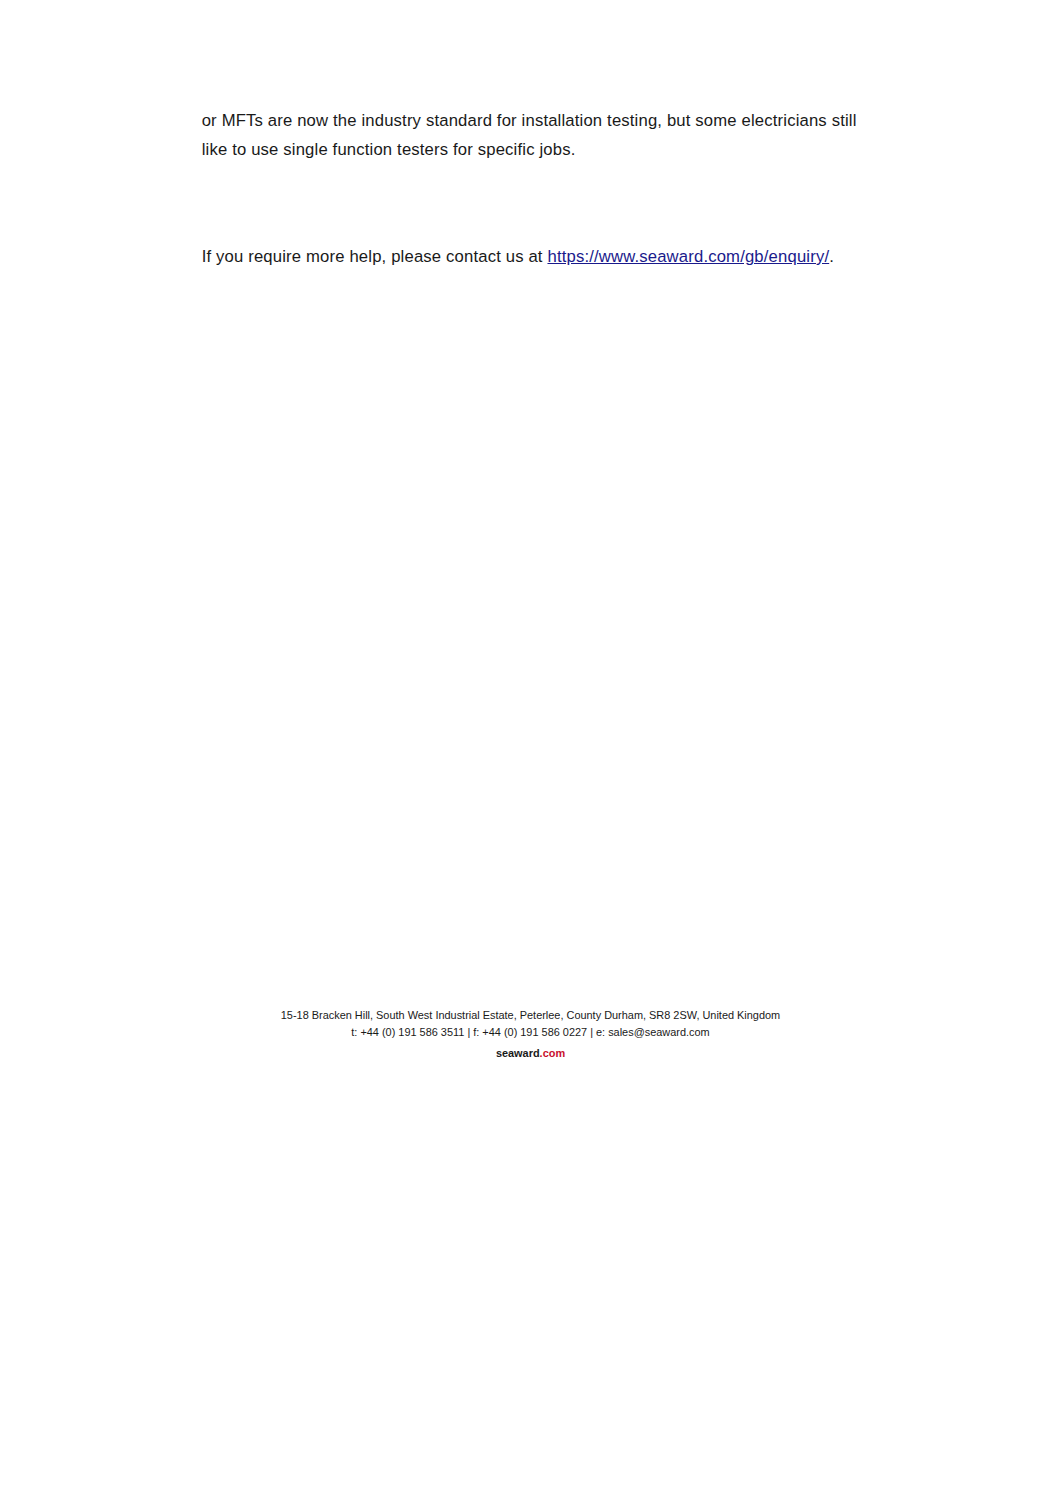or MFTs are now the industry standard for installation testing, but some electricians still like to use single function testers for specific jobs.
If you require more help, please contact us at https://www.seaward.com/gb/enquiry/.
15-18 Bracken Hill, South West Industrial Estate, Peterlee, County Durham, SR8 2SW, United Kingdom
t: +44 (0) 191 586 3511 | f: +44 (0) 191 586 0227 | e: sales@seaward.com
seaward.com